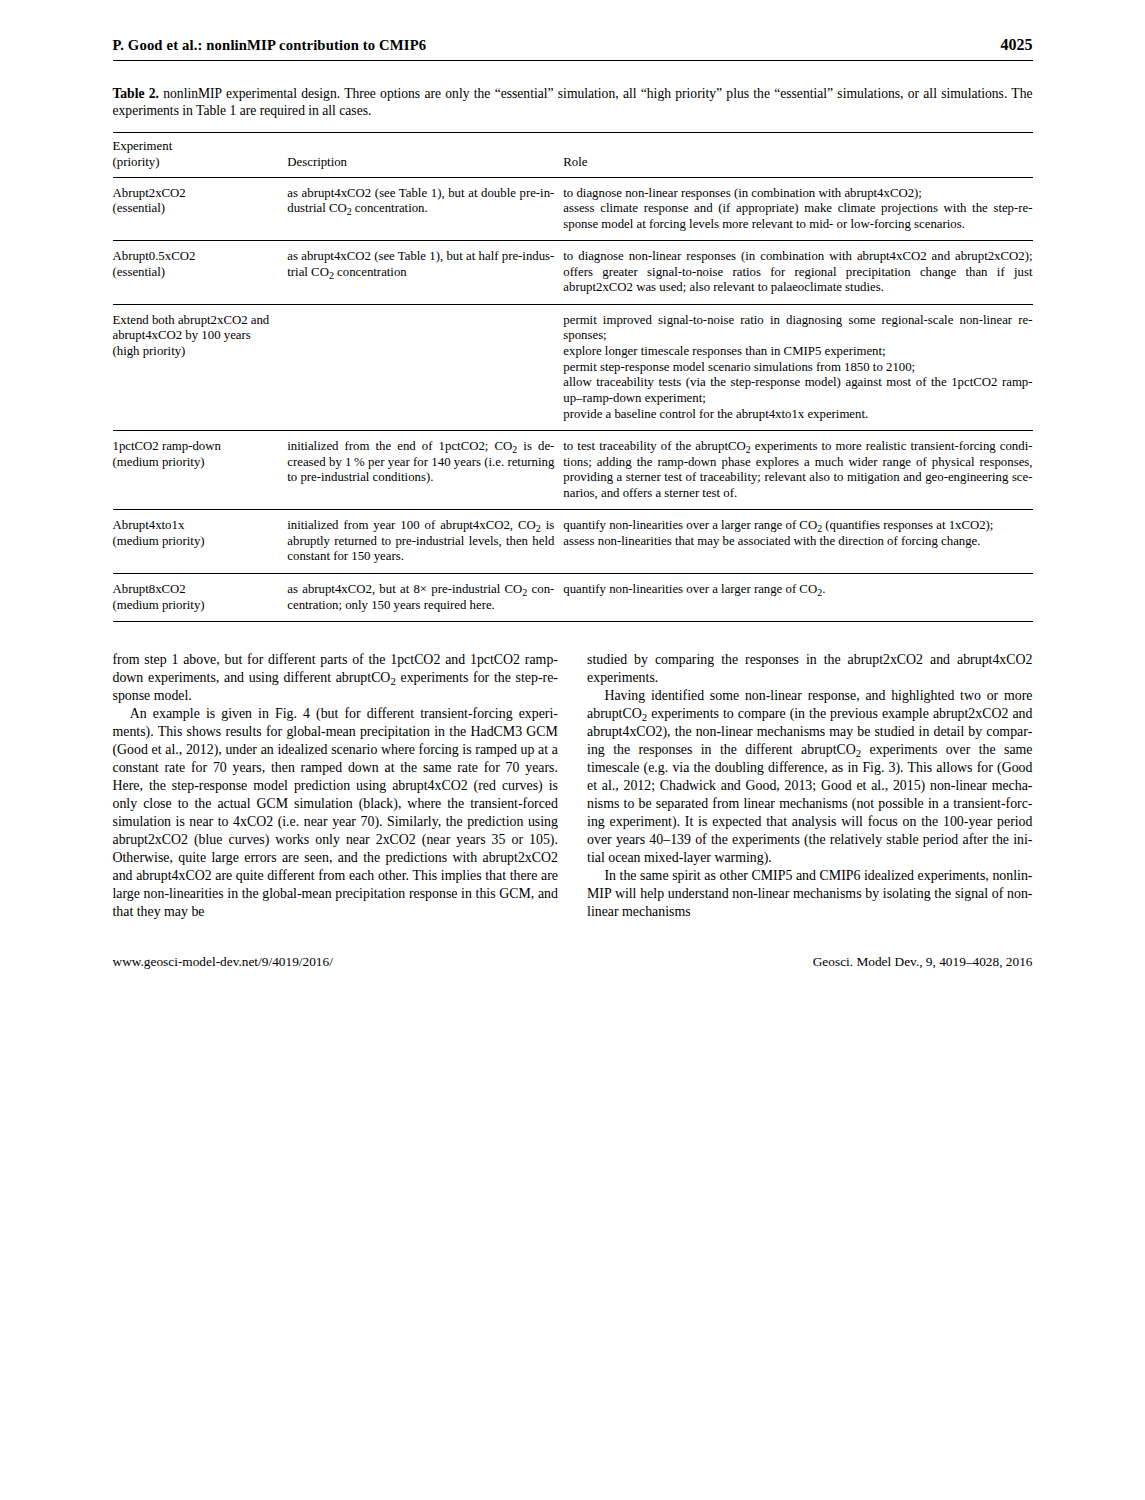P. Good et al.: nonlinMIP contribution to CMIP6 4025
Table 2. nonlinMIP experimental design. Three options are only the “essential” simulation, all “high priority” plus the “essential” simulations, or all simulations. The experiments in Table 1 are required in all cases.
| Experiment (priority) | Description | Role |
| --- | --- | --- |
| Abrupt2xCO2 (essential) | as abrupt4xCO2 (see Table 1), but at double pre-industrial CO 2 concentration. | to diagnose non-linear responses (in combination with abrupt4xCO2); assess climate response and (if appropriate) make climate projections with the step-response model at forcing levels more relevant to mid- or low-forcing scenarios. |
| Abrupt0.5xCO2 (essential) | as abrupt4xCO2 (see Table 1), but at half pre-industrial CO 2 concentration | to diagnose non-linear responses (in combination with abrupt4xCO2 and abrupt2xCO2); offers greater signal-to-noise ratios for regional precipitation change than if just abrupt2xCO2 was used; also relevant to palaeoclimate studies. |
| Extend both abrupt2xCO2 and abrupt4xCO2 by 100 years (high priority) | | permit improved signal-to-noise ratio in diagnosing some regional-scale non-linear responses; explore longer timescale responses than in CMIP5 experiment; permit step-response model scenario simulations from 1850 to 2100; allow traceability tests (via the step-response model) against most of the 1pctCO2 ramp-up–ramp-down experiment; provide a baseline control for the abrupt4xto1x experiment. |
| 1pctCO2 ramp-down (medium priority) | initialized from the end of 1pctCO2; CO 2 is decreased by 1 % per year for 140 years (i.e. returning to pre-industrial conditions). | to test traceability of the abruptCO 2 experiments to more realistic transient-forcing conditions; adding the ramp-down phase explores a much wider range of physical responses, providing a sterner test of traceability; relevant also to mitigation and geo-engineering scenarios, and offers a sterner test of. |
| Abrupt4xto1x (medium priority) | initialized from year 100 of abrupt4xCO2, CO 2 is abruptly returned to pre-industrial levels, then held constant for 150 years. | quantify non-linearities over a larger range of CO 2 (quantifies responses at 1xCO2); assess non-linearities that may be associated with the direction of forcing change. |
| Abrupt8xCO2 (medium priority) | as abrupt4xCO2, but at 8× pre-industrial CO 2 concentration; only 150 years required here. | quantify non-linearities over a larger range of CO 2 . |
from step 1 above, but for different parts of the 1pctCO2 and 1pctCO2 ramp-down experiments, and using different abruptCO2 experiments for the step-response model.
An example is given in Fig. 4 (but for different transient-forcing experiments). This shows results for global-mean precipitation in the HadCM3 GCM (Good et al., 2012), under an idealized scenario where forcing is ramped up at a constant rate for 70 years, then ramped down at the same rate for 70 years. Here, the step-response model prediction using abrupt4xCO2 (red curves) is only close to the actual GCM simulation (black), where the transient-forced simulation is near to 4xCO2 (i.e. near year 70). Similarly, the prediction using abrupt2xCO2 (blue curves) works only near 2xCO2 (near years 35 or 105). Otherwise, quite large errors are seen, and the predictions with abrupt2xCO2 and abrupt4xCO2 are quite different from each other. This implies that there are large non-linearities in the global-mean precipitation response in this GCM, and that they may be
studied by comparing the responses in the abrupt2xCO2 and abrupt4xCO2 experiments.
Having identified some non-linear response, and highlighted two or more abruptCO2 experiments to compare (in the previous example abrupt2xCO2 and abrupt4xCO2), the non-linear mechanisms may be studied in detail by comparing the responses in the different abruptCO2 experiments over the same timescale (e.g. via the doubling difference, as in Fig. 3). This allows for (Good et al., 2012; Chadwick and Good, 2013; Good et al., 2015) non-linear mechanisms to be separated from linear mechanisms (not possible in a transient-forcing experiment). It is expected that analysis will focus on the 100-year period over years 40–139 of the experiments (the relatively stable period after the initial ocean mixed-layer warming).
In the same spirit as other CMIP5 and CMIP6 idealized experiments, nonlinMIP will help understand non-linear mechanisms by isolating the signal of non-linear mechanisms
www.geosci-model-dev.net/9/4019/2016/ Geosci. Model Dev., 9, 4019–4028, 2016